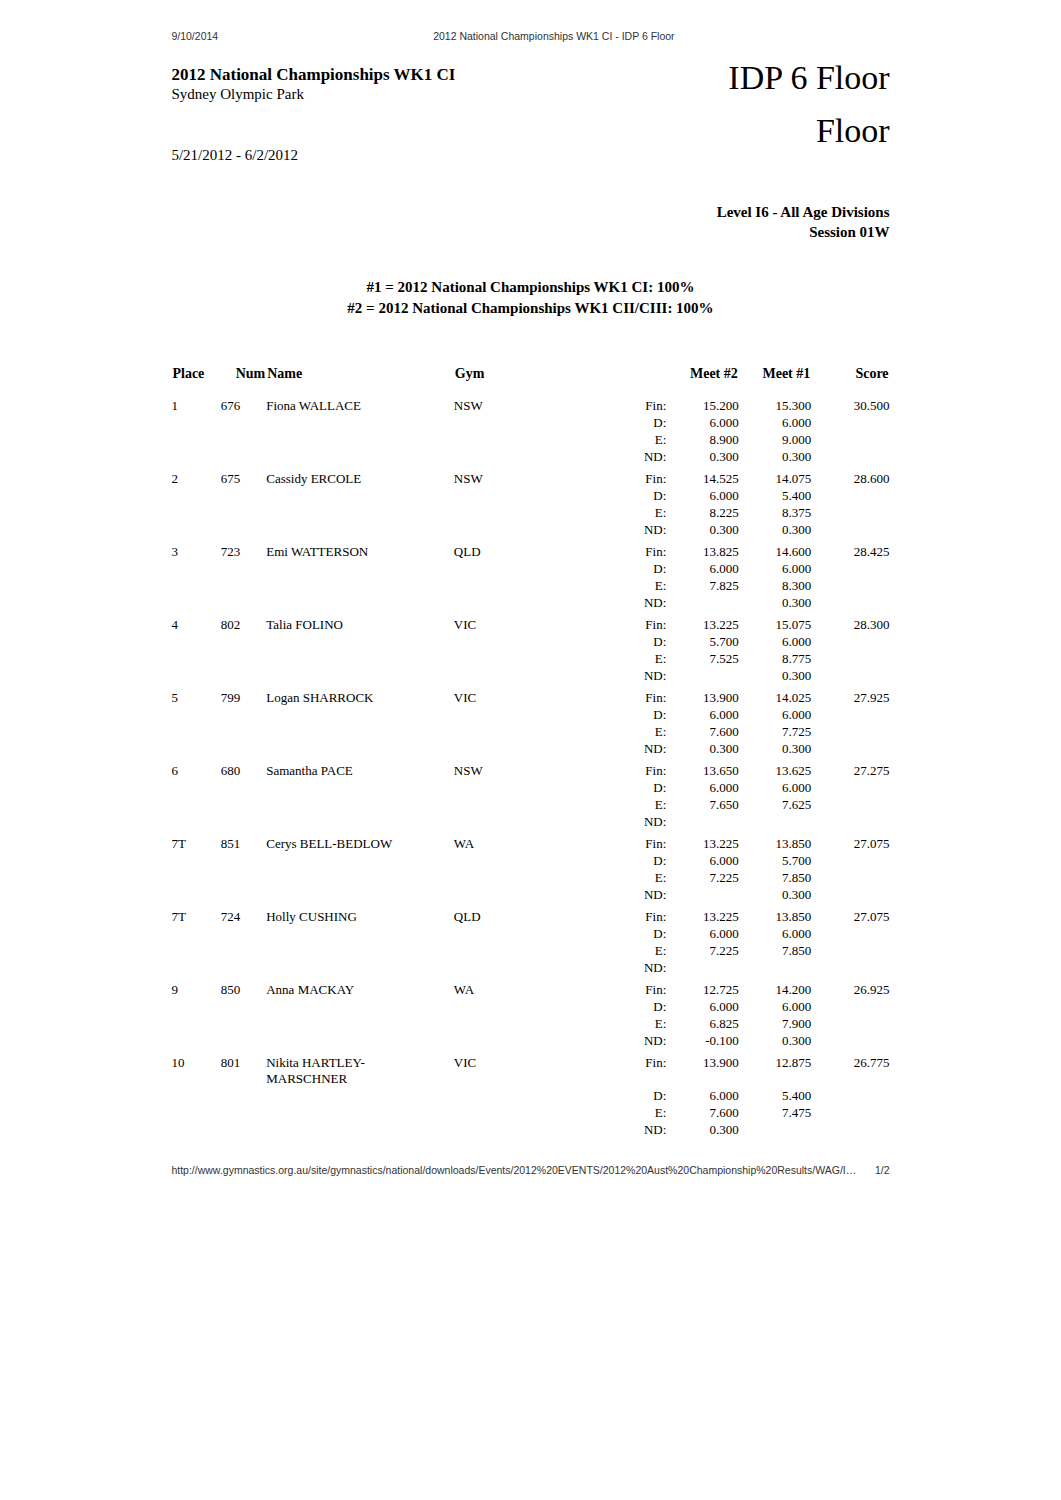9/10/2014
2012 National Championships WK1 CI - IDP 6 Floor
2012 National Championships WK1 CI
Sydney Olympic Park
5/21/2012 - 6/2/2012
IDP 6 Floor
Floor
Level I6 - All Age Divisions
Session 01W
#1 = 2012 National Championships WK1 CI: 100%
#2 = 2012 National Championships WK1 CII/CIII: 100%
| Place | Num | Name | Gym | | Meet #2 | Meet #1 | Score |
| --- | --- | --- | --- | --- | --- | --- | --- |
| 1 | 676 | Fiona WALLACE | NSW | Fin: | 15.200 | 15.300 | 30.500 |
| | | | | D: | 6.000 | 6.000 | |
| | | | | E: | 8.900 | 9.000 | |
| | | | | ND: | 0.300 | 0.300 | |
| 2 | 675 | Cassidy ERCOLE | NSW | Fin: | 14.525 | 14.075 | 28.600 |
| | | | | D: | 6.000 | 5.400 | |
| | | | | E: | 8.225 | 8.375 | |
| | | | | ND: | 0.300 | 0.300 | |
| 3 | 723 | Emi WATTERSON | QLD | Fin: | 13.825 | 14.600 | 28.425 |
| | | | | D: | 6.000 | 6.000 | |
| | | | | E: | 7.825 | 8.300 | |
| | | | | ND: | | 0.300 | |
| 4 | 802 | Talia FOLINO | VIC | Fin: | 13.225 | 15.075 | 28.300 |
| | | | | D: | 5.700 | 6.000 | |
| | | | | E: | 7.525 | 8.775 | |
| | | | | ND: | | 0.300 | |
| 5 | 799 | Logan SHARROCK | VIC | Fin: | 13.900 | 14.025 | 27.925 |
| | | | | D: | 6.000 | 6.000 | |
| | | | | E: | 7.600 | 7.725 | |
| | | | | ND: | 0.300 | 0.300 | |
| 6 | 680 | Samantha PACE | NSW | Fin: | 13.650 | 13.625 | 27.275 |
| | | | | D: | 6.000 | 6.000 | |
| | | | | E: | 7.650 | 7.625 | |
| | | | | ND: | | | |
| 7T | 851 | Cerys BELL-BEDLOW | WA | Fin: | 13.225 | 13.850 | 27.075 |
| | | | | D: | 6.000 | 5.700 | |
| | | | | E: | 7.225 | 7.850 | |
| | | | | ND: | | 0.300 | |
| 7T | 724 | Holly CUSHING | QLD | Fin: | 13.225 | 13.850 | 27.075 |
| | | | | D: | 6.000 | 6.000 | |
| | | | | E: | 7.225 | 7.850 | |
| | | | | ND: | | | |
| 9 | 850 | Anna MACKAY | WA | Fin: | 12.725 | 14.200 | 26.925 |
| | | | | D: | 6.000 | 6.000 | |
| | | | | E: | 6.825 | 7.900 | |
| | | | | ND: | -0.100 | 0.300 | |
| 10 | 801 | Nikita HARTLEY- MARSCHNER | VIC | Fin: | 13.900 | 12.875 | 26.775 |
| | | | | D: | 6.000 | 5.400 | |
| | | | | E: | 7.600 | 7.475 | |
| | | | | ND: | 0.300 | | |
http://www.gymnastics.org.au/site/gymnastics/national/downloads/Events/2012%20EVENTS/2012%20Aust%20Championship%20Results/WAG/I…
1/2